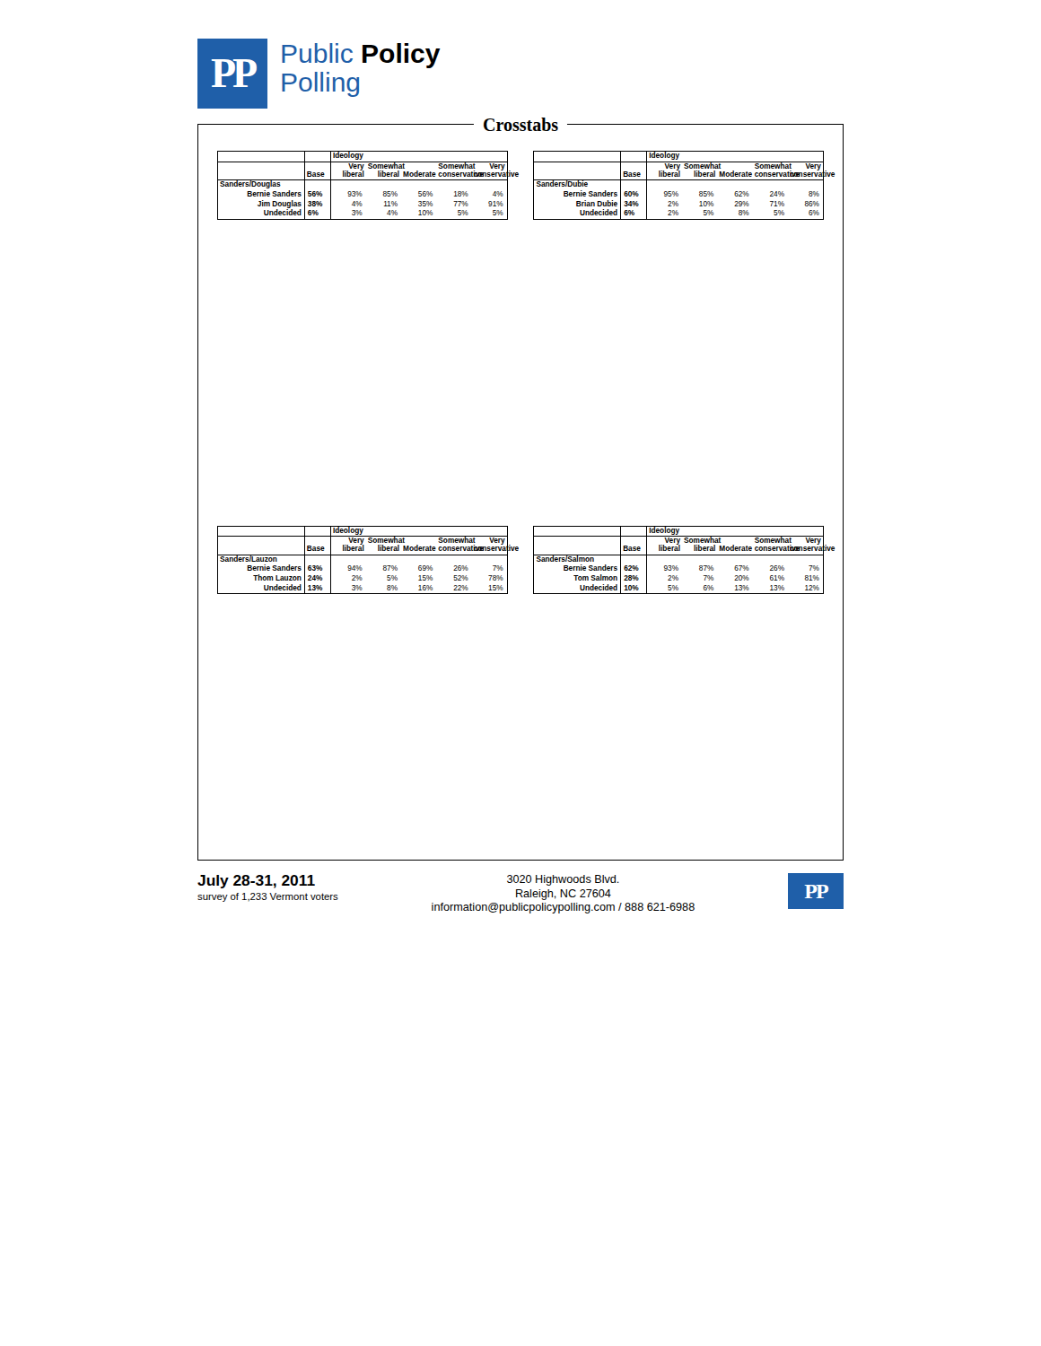PP
Public Policy
Polling
Crosstabs
| | | Ideology |
| | Base | Very liberal | Somewhat liberal | Moderate | Somewhat conservative | Very conservative |
| Sanders/Douglas | | | | | | |
| Bernie Sanders | 56% | 93% | 85% | 56% | 18% | 4% |
| Jim Douglas | 38% | 4% | 11% | 35% | 77% | 91% |
| Undecided | 6% | 3% | 4% | 10% | 5% | 5% |
| | | Ideology |
| | Base | Very liberal | Somewhat liberal | Moderate | Somewhat conservative | Very conservative |
| Sanders/Dubie | | | | | | |
| Bernie Sanders | 60% | 95% | 85% | 62% | 24% | 8% |
| Brian Dubie | 34% | 2% | 10% | 29% | 71% | 86% |
| Undecided | 6% | 2% | 5% | 8% | 5% | 6% |
| | | Ideology |
| | Base | Very liberal | Somewhat liberal | Moderate | Somewhat conservative | Very conservative |
| Sanders/Lauzon | | | | | | |
| Bernie Sanders | 63% | 94% | 87% | 69% | 26% | 7% |
| Thom Lauzon | 24% | 2% | 5% | 15% | 52% | 78% |
| Undecided | 13% | 3% | 8% | 16% | 22% | 15% |
| | | Ideology |
| | Base | Very liberal | Somewhat liberal | Moderate | Somewhat conservative | Very conservative |
| Sanders/Salmon | | | | | | |
| Bernie Sanders | 62% | 93% | 87% | 67% | 26% | 7% |
| Tom Salmon | 28% | 2% | 7% | 20% | 61% | 81% |
| Undecided | 10% | 5% | 6% | 13% | 13% | 12% |
July 28-31, 2011
survey of 1,233 Vermont voters
3020 Highwoods Blvd.
Raleigh, NC 27604
information@publicpolicypolling.com / 888 621-6988
PP